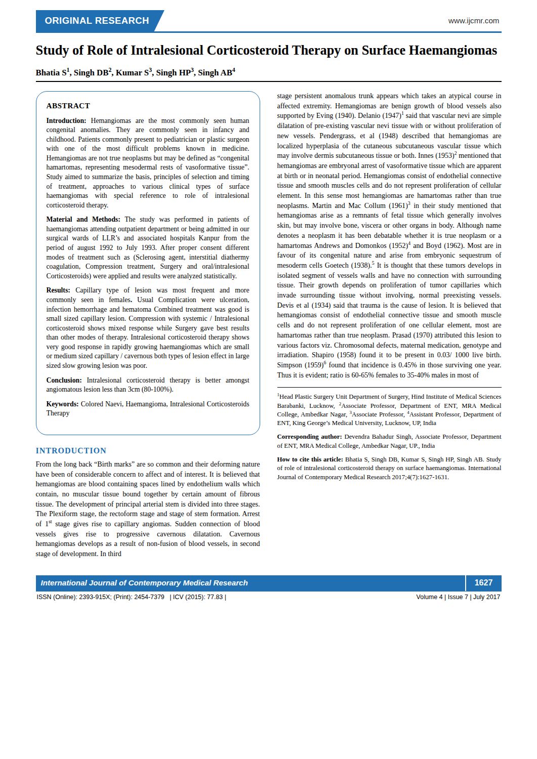ORIGINAL RESEARCH
www.ijcmr.com
Study of Role of Intralesional Corticosteroid Therapy on Surface Haemangiomas
Bhatia S1, Singh DB2, Kumar S3, Singh HP3, Singh AB4
ABSTRACT
Introduction: Hemangiomas are the most commonly seen human congenital anomalies. They are commonly seen in infancy and childhood. Patients commonly present to pediatrician or plastic surgeon with one of the most difficult problems known in medicine. Hemangiomas are not true neoplasms but may be defined as “congenital hamartomas, representing mesodermal rests of vasoformative tissue”. Study aimed to summarize the basis, principles of selection and timing of treatment, approaches to various clinical types of surface haemangiomas with special reference to role of intralesional corticosteroid therapy.
Material and Methods: The study was performed in patients of haemangiomas attending outpatient department or being admitted in our surgical wards of LLR’s and associated hospitals Kanpur from the period of august 1992 to July 1993. After proper consent different modes of treatment such as (Sclerosing agent, interstitial diathermy coagulation, Compression treatment, Surgery and oral/intralesional Corticosteroids) were applied and results were analyzed statistically.
Results: Capillary type of lesion was most frequent and more commonly seen in females. Usual Complication were ulceration, infection hemorrhage and hematoma Combined treatment was good is small sized capillary lesion. Compression with systemic / Intralesional corticosteroid shows mixed response while Surgery gave best results than other modes of therapy. Intralesional corticosteroid therapy shows very good response in rapidly growing haemangiomas which are small or medium sized capillary / cavernous both types of lesion effect in large sized slow growing lesion was poor.
Conclusion: Intralesional corticosteroid therapy is better amongst angiomatous lesion less than 3cm (80-100%).
Keywords: Colored Naevi, Haemangioma, Intralesional Corticosteroids Therapy
INTRODUCTION
From the long back “Birth marks” are so common and their deforming nature have been of considerable concern to affect and of interest. It is believed that hemangiomas are blood containing spaces lined by endothelium walls which contain, no muscular tissue bound together by certain amount of fibrous tissue. The development of principal arterial stem is divided into three stages. The Plexiform stage, the rectoform stage and stage of stem formation. Arrest of 1st stage gives rise to capillary angiomas. Sudden connection of blood vessels gives rise to progressive cavernous dilatation. Cavernous hemangiomas develops as a result of non-fusion of blood vessels, in second stage of development. In third
stage persistent anomalous trunk appears which takes an atypical course in affected extremity. Hemangiomas are benign growth of blood vessels also supported by Eving (1940). Delanio (1947)1 said that vascular nevi are simple dilatation of pre-existing vascular nevi tissue with or without proliferation of new vessels. Pendergrass, et al (1948) described that hemangiomas are localized hyperplasia of the cutaneous subcutaneous vascular tissue which may involve dermis subcutaneous tissue or both. Innes (1953)2 mentioned that hemangiomas are embryonal arrest of vasoformative tissue which are apparent at birth or in neonatal period. Hemangiomas consist of endothelial connective tissue and smooth muscles cells and do not represent proliferation of cellular element. In this sense most hemangiomas are hamartomas rather than true neoplasms. Martin and Mac Collum (1961)3 in their study mentioned that hemangiomas arise as a remnants of fetal tissue which generally involves skin, but may involve bone, viscera or other organs in body. Although name denotes a neoplasm it has been debatable whether it is true neoplasm or a hamartomas Andrews and Domonkos (1952)4 and Boyd (1962). Most are in favour of its congenital nature and arise from embryonic sequestrum of mesoderm cells Goetech (1938).5 It is thought that these tumors develops in isolated segment of vessels walls and have no connection with surrounding tissue. Their growth depends on proliferation of tumor capillaries which invade surrounding tissue without involving, normal preexisting vessels. Devis et al (1934) said that trauma is the cause of lesion. It is believed that hemangiomas consist of endothelial connective tissue and smooth muscle cells and do not represent proliferation of one cellular element, most are hamartomas rather than true neoplasm. Prasad (1970) attributed this lesion to various factors viz. Chromosomal defects, maternal medication, genotype and irradiation. Shapiro (1958) found it to be present in 0.03/ 1000 live birth. Simpson (1959)6 found that incidence is 0.45% in those surviving one year. Thus it is evident; ratio is 60-65% females to 35-40% males in most of
1Head Plastic Surgery Unit Department of Surgery, Hind Institute of Medical Sciences Barabanki, Lucknow, 2Associate Professor, Department of ENT, MRA Medical College, Ambedkar Nagar, 3Associate Professor, 4Assistant Professor, Department of ENT, King George’s Medical University, Lucknow, UP, India
Corresponding author: Devendra Bahadur Singh, Associate Professor, Department of ENT, MRA Medical College, Ambedkar Nagar, UP., India
How to cite this article: Bhatia S, Singh DB, Kumar S, Singh HP, Singh AB. Study of role of intralesional corticosteroid therapy on surface haemangiomas. International Journal of Contemporary Medical Research 2017;4(7):1627-1631.
International Journal of Contemporary Medical Research
1627
ISSN (Online): 2393-915X; (Print): 2454-7379 | ICV (2015): 77.83 | Volume 4 | Issue 7 | July 2017